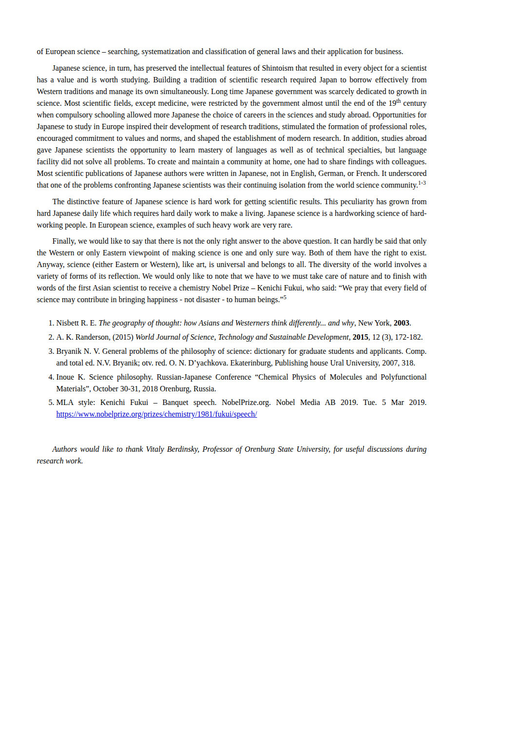of European science – searching, systematization and classification of general laws and their application for business.
Japanese science, in turn, has preserved the intellectual features of Shintoism that resulted in every object for a scientist has a value and is worth studying. Building a tradition of scientific research required Japan to borrow effectively from Western traditions and manage its own simultaneously. Long time Japanese government was scarcely dedicated to growth in science. Most scientific fields, except medicine, were restricted by the government almost until the end of the 19th century when compulsory schooling allowed more Japanese the choice of careers in the sciences and study abroad. Opportunities for Japanese to study in Europe inspired their development of research traditions, stimulated the formation of professional roles, encouraged commitment to values and norms, and shaped the establishment of modern research. In addition, studies abroad gave Japanese scientists the opportunity to learn mastery of languages as well as of technical specialties, but language facility did not solve all problems. To create and maintain a community at home, one had to share findings with colleagues. Most scientific publications of Japanese authors were written in Japanese, not in English, German, or French. It underscored that one of the problems confronting Japanese scientists was their continuing isolation from the world science community.1-3
The distinctive feature of Japanese science is hard work for getting scientific results. This peculiarity has grown from hard Japanese daily life which requires hard daily work to make a living. Japanese science is a hardworking science of hard-working people. In European science, examples of such heavy work are very rare.
Finally, we would like to say that there is not the only right answer to the above question. It can hardly be said that only the Western or only Eastern viewpoint of making science is one and only sure way. Both of them have the right to exist. Anyway, science (either Eastern or Western), like art, is universal and belongs to all. The diversity of the world involves a variety of forms of its reflection. We would only like to note that we have to we must take care of nature and to finish with words of the first Asian scientist to receive a chemistry Nobel Prize – Kenichi Fukui, who said: “We pray that every field of science may contribute in bringing happiness - not disaster - to human beings.”5
Nisbett R. E. The geography of thought: how Asians and Westerners think differently... and why, New York, 2003.
A. K. Randerson, (2015) World Journal of Science, Technology and Sustainable Development, 2015, 12 (3), 172-182.
Bryanik N. V. General problems of the philosophy of science: dictionary for graduate students and applicants. Comp. and total ed. N.V. Bryanik; otv. red. O. N. D’yachkova. Ekaterinburg, Publishing house Ural University, 2007, 318.
Inoue K. Science philosophy. Russian-Japanese Conference “Chemical Physics of Molecules and Polyfunctional Materials”, October 30-31, 2018 Orenburg, Russia.
MLA style: Kenichi Fukui – Banquet speech. NobelPrize.org. Nobel Media AB 2019. Tue. 5 Mar 2019. https://www.nobelprize.org/prizes/chemistry/1981/fukui/speech/
Authors would like to thank Vitaly Berdinsky, Professor of Orenburg State University, for useful discussions during research work.